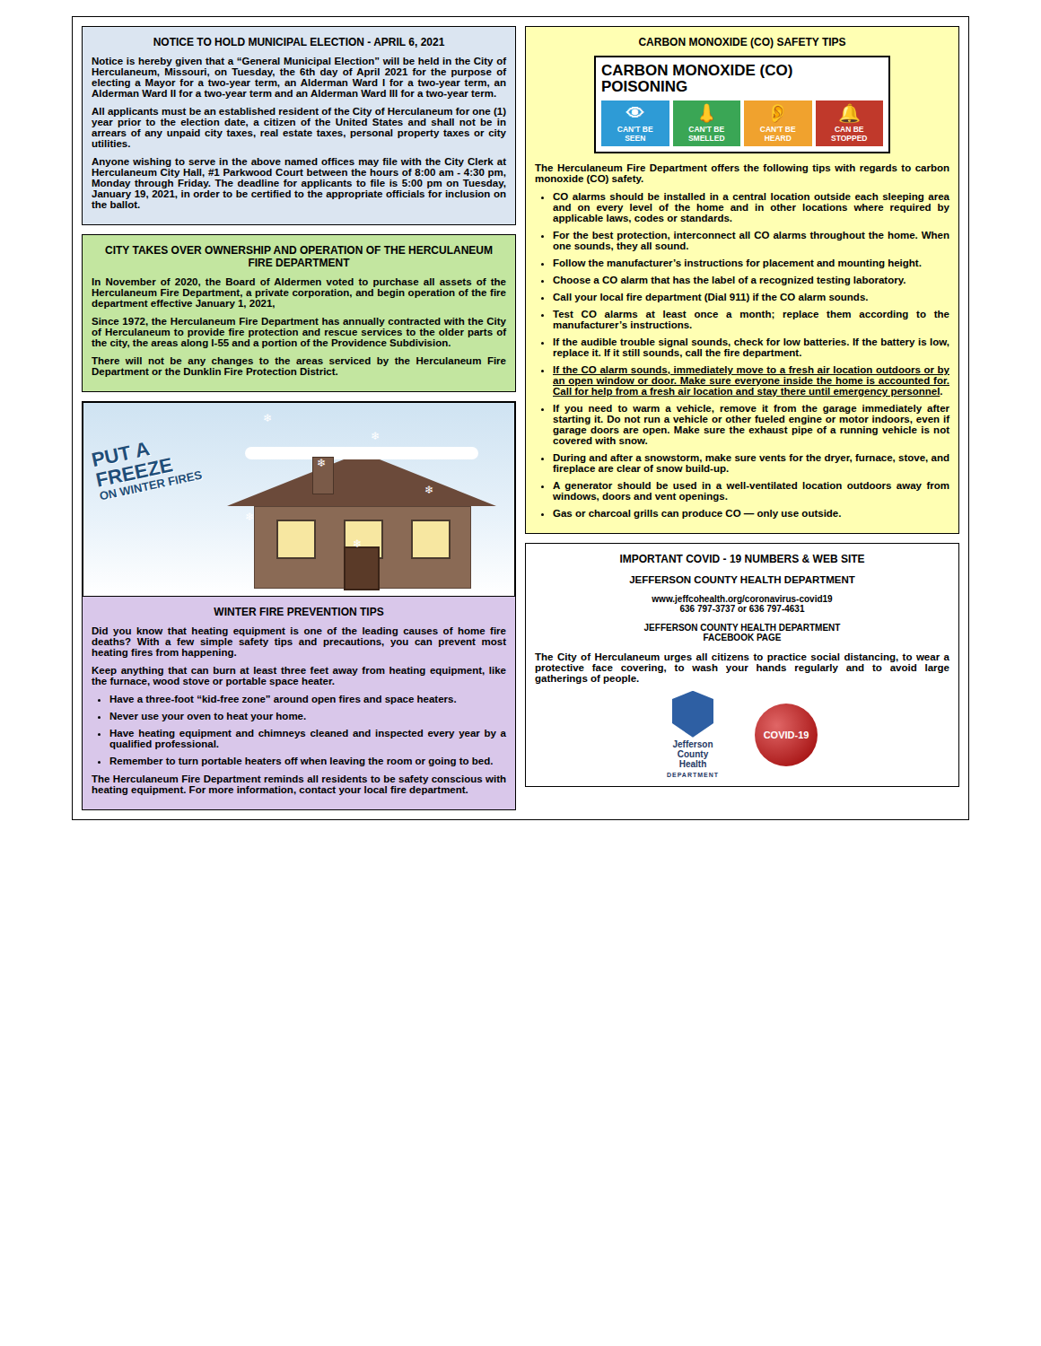NOTICE TO HOLD MUNICIPAL ELECTION - APRIL 6, 2021
Notice is hereby given that a “General Municipal Election” will be held in the City of Herculaneum, Missouri, on Tuesday, the 6th day of April 2021 for the purpose of electing a Mayor for a two-year term, an Alderman Ward I for a two-year term, an Alderman Ward II for a two-year term and an Alderman Ward III for a two-year term.
All applicants must be an established resident of the City of Herculaneum for one (1) year prior to the election date, a citizen of the United States and shall not be in arrears of any unpaid city taxes, real estate taxes, personal property taxes or city utilities.
Anyone wishing to serve in the above named offices may file with the City Clerk at Herculaneum City Hall, #1 Parkwood Court between the hours of 8:00 am - 4:30 pm, Monday through Friday. The deadline for applicants to file is 5:00 pm on Tuesday, January 19, 2021, in order to be certified to the appropriate officials for inclusion on the ballot.
CITY TAKES OVER OWNERSHIP AND OPERATION OF THE HERCULANEUM FIRE DEPARTMENT
In November of 2020, the Board of Aldermen voted to purchase all assets of the Herculaneum Fire Department, a private corporation, and begin operation of the fire department effective January 1, 2021,
Since 1972, the Herculaneum Fire Department has annually contracted with the City of Herculaneum to provide fire protection and rescue services to the older parts of the city, the areas along I-55 and a portion of the Providence Subdivision.
There will not be any changes to the areas serviced by the Herculaneum Fire Department or the Dunklin Fire Protection District.
PUT A
FREEZEON WINTER FIRES
❄ ❄ ❄ ❄ ❄ ❄
WINTER FIRE PREVENTION TIPS
Did you know that heating equipment is one of the leading causes of home fire deaths? With a few simple safety tips and precautions, you can prevent most heating fires from happening.
Keep anything that can burn at least three feet away from heating equipment, like the furnace, wood stove or portable space heater.
Have a three-foot “kid-free zone” around open fires and space heaters.
Never use your oven to heat your home.
Have heating equipment and chimneys cleaned and inspected every year by a qualified professional.
Remember to turn portable heaters off when leaving the room or going to bed.
The Herculaneum Fire Department reminds all residents to be safety conscious with heating equipment. For more information, contact your local fire department.
CARBON MONOXIDE (CO) SAFETY TIPS
CARBON MONOXIDE (CO)
POISONING
👁
CAN'T BE
SEEN
👃
CAN'T BE
SMELLED
👂
CAN'T BE
HEARD
🔔
CAN BE
STOPPED
The Herculaneum Fire Department offers the following tips with regards to carbon monoxide (CO) safety.
CO alarms should be installed in a central location outside each sleeping area and on every level of the home and in other locations where required by applicable laws, codes or standards.
For the best protection, interconnect all CO alarms throughout the home. When one sounds, they all sound.
Follow the manufacturer’s instructions for placement and mounting height.
Choose a CO alarm that has the label of a recognized testing laboratory.
Call your local fire department (Dial 911) if the CO alarm sounds.
Test CO alarms at least once a month; replace them according to the manufacturer’s instructions.
If the audible trouble signal sounds, check for low batteries. If the battery is low, replace it. If it still sounds, call the fire department.
If the CO alarm sounds, immediately move to a fresh air location outdoors or by an open window or door. Make sure everyone inside the home is accounted for. Call for help from a fresh air location and stay there until emergency personnel.
If you need to warm a vehicle, remove it from the garage immediately after starting it. Do not run a vehicle or other fueled engine or motor indoors, even if garage doors are open. Make sure the exhaust pipe of a running vehicle is not covered with snow.
During and after a snowstorm, make sure vents for the dryer, furnace, stove, and fireplace are clear of snow build-up.
A generator should be used in a well-ventilated location outdoors away from windows, doors and vent openings.
Gas or charcoal grills can produce CO — only use outside.
IMPORTANT COVID - 19 NUMBERS & WEB SITE
JEFFERSON COUNTY HEALTH DEPARTMENT
www.jeffcohealth.org/coronavirus-covid19
636 797-3737 or 636 797-4631
JEFFERSON COUNTY HEALTH DEPARTMENT
FACEBOOK PAGE
The City of Herculaneum urges all citizens to practice social distancing, to wear a protective face covering, to wash your hands regularly and to avoid large gatherings of people.
Jefferson
County
Health
DEPARTMENT
COVID-19